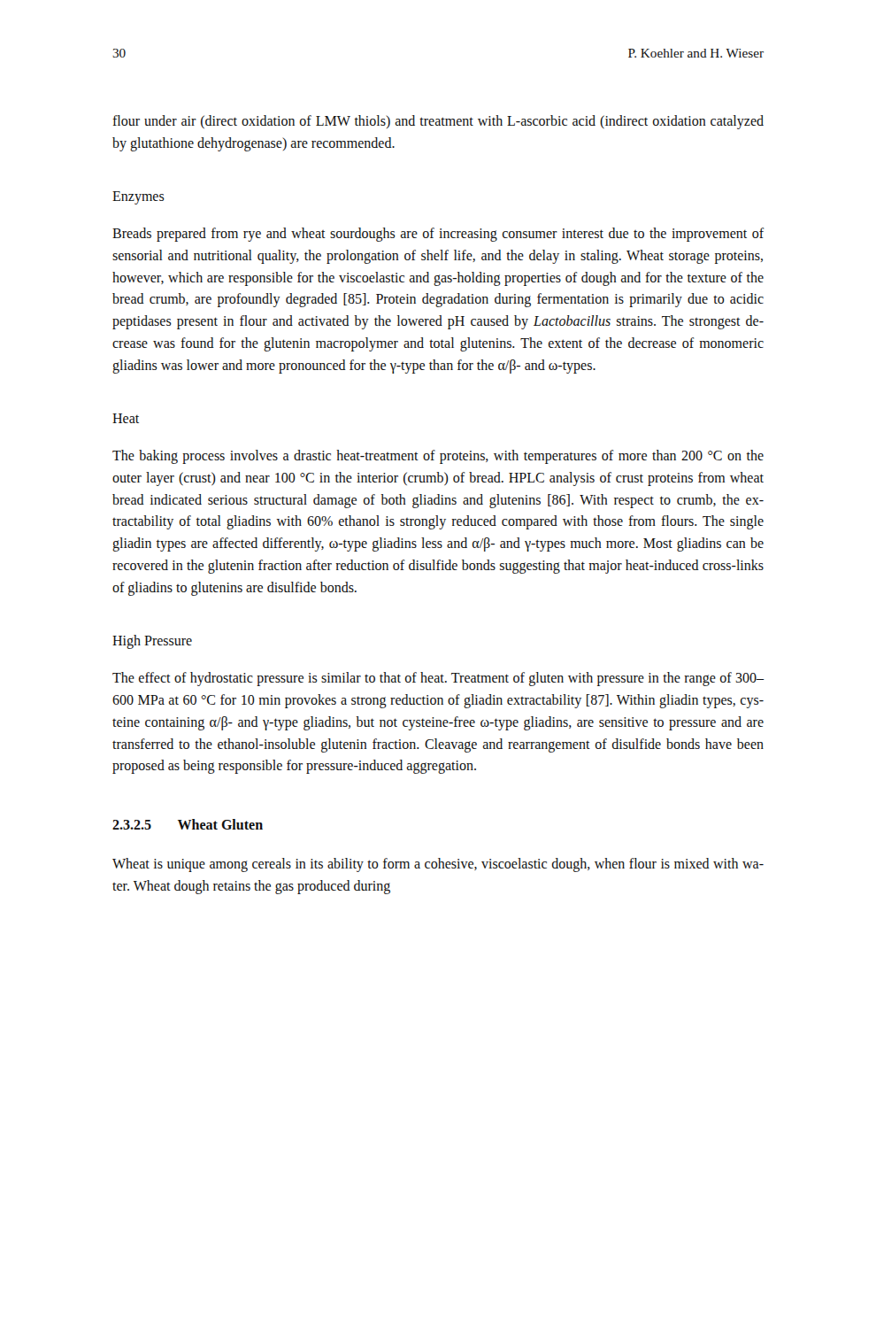30 P. Koehler and H. Wieser
flour under air (direct oxidation of LMW thiols) and treatment with L-ascorbic acid (indirect oxidation catalyzed by glutathione dehydrogenase) are recommended.
Enzymes
Breads prepared from rye and wheat sourdoughs are of increasing consumer interest due to the improvement of sensorial and nutritional quality, the prolongation of shelf life, and the delay in staling. Wheat storage proteins, however, which are responsible for the viscoelastic and gas-holding properties of dough and for the texture of the bread crumb, are profoundly degraded [85]. Protein degradation during fermentation is primarily due to acidic peptidases present in flour and activated by the lowered pH caused by Lactobacillus strains. The strongest decrease was found for the glutenin macropolymer and total glutenins. The extent of the decrease of monomeric gliadins was lower and more pronounced for the γ-type than for the α/β- and ω-types.
Heat
The baking process involves a drastic heat-treatment of proteins, with temperatures of more than 200 °C on the outer layer (crust) and near 100 °C in the interior (crumb) of bread. HPLC analysis of crust proteins from wheat bread indicated serious structural damage of both gliadins and glutenins [86]. With respect to crumb, the extractability of total gliadins with 60% ethanol is strongly reduced compared with those from flours. The single gliadin types are affected differently, ω-type gliadins less and α/β- and γ-types much more. Most gliadins can be recovered in the glutenin fraction after reduction of disulfide bonds suggesting that major heat-induced cross-links of gliadins to glutenins are disulfide bonds.
High Pressure
The effect of hydrostatic pressure is similar to that of heat. Treatment of gluten with pressure in the range of 300–600 MPa at 60 °C for 10 min provokes a strong reduction of gliadin extractability [87]. Within gliadin types, cysteine containing α/β- and γ-type gliadins, but not cysteine-free ω-type gliadins, are sensitive to pressure and are transferred to the ethanol-insoluble glutenin fraction. Cleavage and rearrangement of disulfide bonds have been proposed as being responsible for pressure-induced aggregation.
2.3.2.5 Wheat Gluten
Wheat is unique among cereals in its ability to form a cohesive, viscoelastic dough, when flour is mixed with water. Wheat dough retains the gas produced during